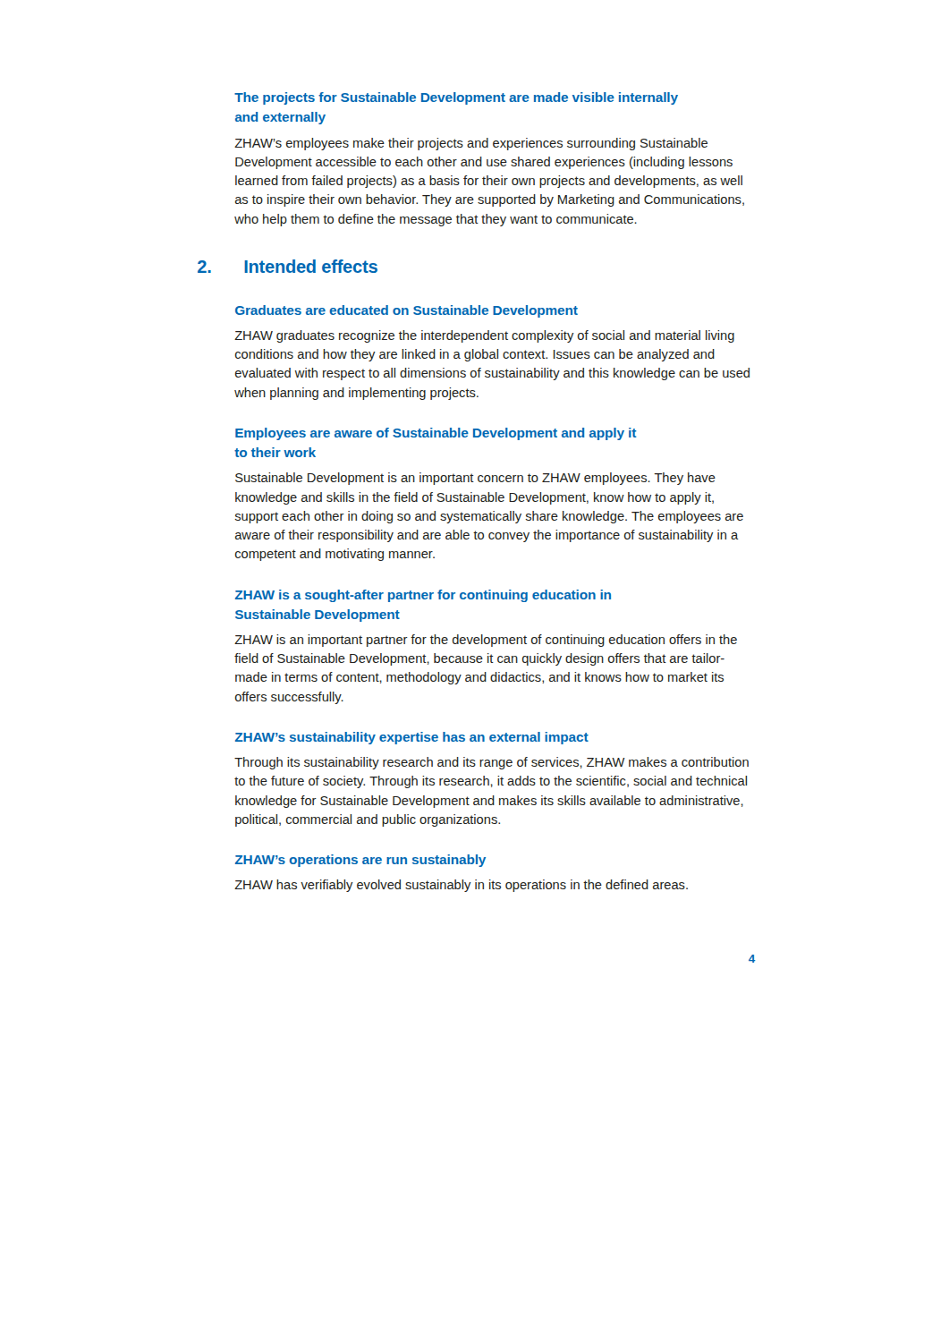The projects for Sustainable Development are made visible internally
and externally
ZHAW’s employees make their projects and experiences surrounding Sustainable Development accessible to each other and use shared experiences (including lessons learned from failed projects) as a basis for their own projects and developments, as well as to inspire their own behavior. They are supported by Marketing and Communications, who help them to define the message that they want to communicate.
2.
Intended effects
Graduates are educated on Sustainable Development
ZHAW graduates recognize the interdependent complexity of social and material living conditions and how they are linked in a global context. Issues can be analyzed and evaluated with respect to all dimensions of sustainability and this knowledge can be used when planning and implementing projects.
Employees are aware of Sustainable Development and apply it
to their work
Sustainable Development is an important concern to ZHAW employees. They have knowledge and skills in the field of Sustainable Development, know how to apply it, support each other in doing so and systematically share knowledge. The employees are aware of their responsibility and are able to convey the importance of sustainability in a competent and motivating manner.
ZHAW is a sought-after partner for continuing education in
Sustainable Development
ZHAW is an important partner for the development of continuing education offers in the field of Sustainable Development, because it can quickly design offers that are tailor-made in terms of content, methodology and didactics, and it knows how to market its offers successfully.
ZHAW’s sustainability expertise has an external impact
Through its sustainability research and its range of services, ZHAW makes a contribution to the future of society. Through its research, it adds to the scientific, social and technical knowledge for Sustainable Development and makes its skills available to administrative, political, commercial and public organizations.
ZHAW’s operations are run sustainably
ZHAW has verifiably evolved sustainably in its operations in the defined areas.
4